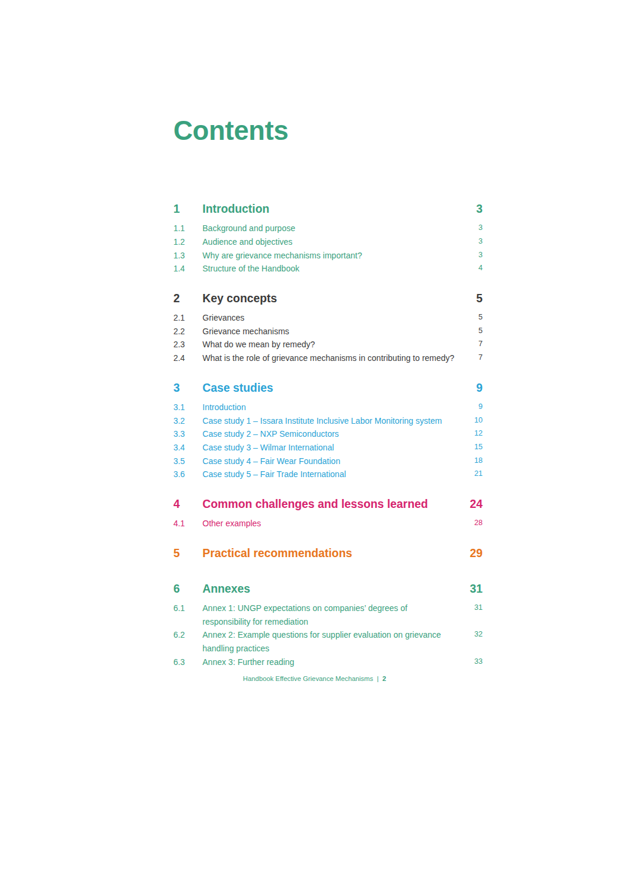Contents
| 1 | Introduction | 3 |
| 1.1 | Background and purpose | 3 |
| 1.2 | Audience and objectives | 3 |
| 1.3 | Why are grievance mechanisms important? | 3 |
| 1.4 | Structure of the Handbook | 4 |
| 2 | Key concepts | 5 |
| 2.1 | Grievances | 5 |
| 2.2 | Grievance mechanisms | 5 |
| 2.3 | What do we mean by remedy? | 7 |
| 2.4 | What is the role of grievance mechanisms in contributing to remedy? | 7 |
| 3 | Case studies | 9 |
| 3.1 | Introduction | 9 |
| 3.2 | Case study 1 – Issara Institute Inclusive Labor Monitoring system | 10 |
| 3.3 | Case study 2 – NXP Semiconductors | 12 |
| 3.4 | Case study 3 – Wilmar International | 15 |
| 3.5 | Case study 4 – Fair Wear Foundation | 18 |
| 3.6 | Case study 5 – Fair Trade International | 21 |
| 4 | Common challenges and lessons learned | 24 |
| 4.1 | Other examples | 28 |
| 5 | Practical recommendations | 29 |
| 6 | Annexes | 31 |
| 6.1 | Annex 1: UNGP expectations on companies’ degrees of responsibility for remediation | 31 |
| 6.2 | Annex 2: Example questions for supplier evaluation on grievance handling practices | 32 |
| 6.3 | Annex 3: Further reading | 33 |
Handbook Effective Grievance Mechanisms | 2